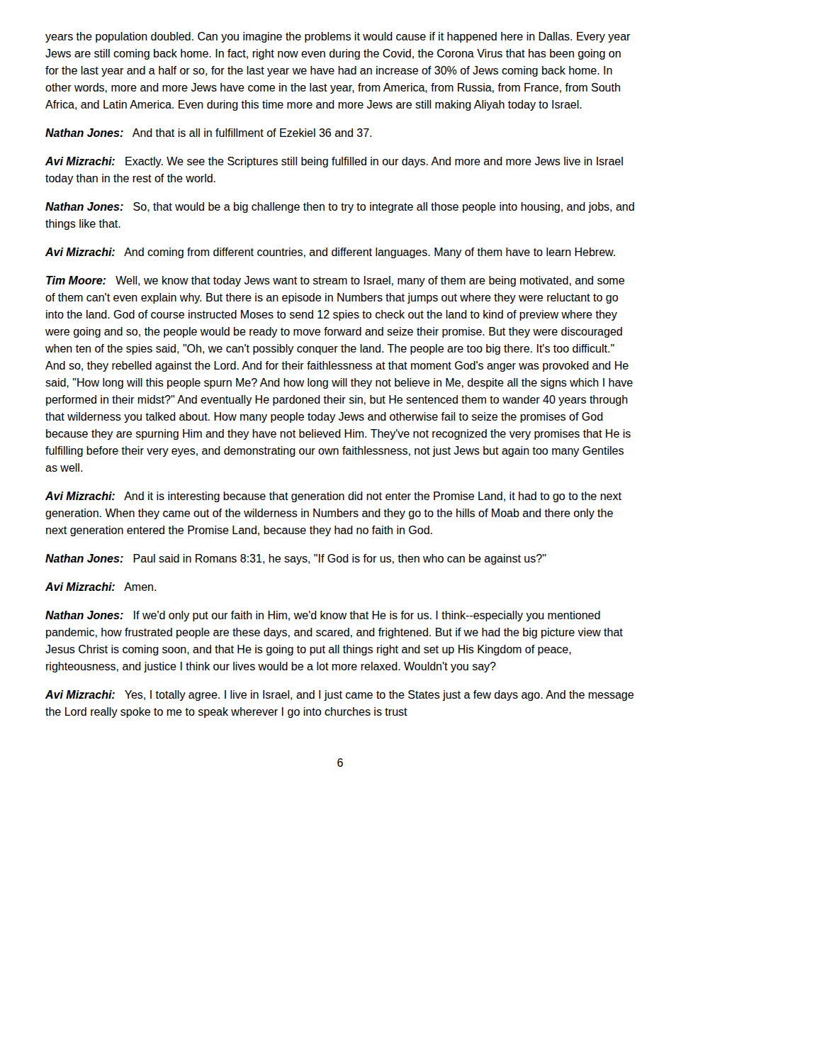years the population doubled. Can you imagine the problems it would cause if it happened here in Dallas. Every year Jews are still coming back home. In fact, right now even during the Covid, the Corona Virus that has been going on for the last year and a half or so, for the last year we have had an increase of 30% of Jews coming back home. In other words, more and more Jews have come in the last year, from America, from Russia, from France, from South Africa, and Latin America. Even during this time more and more Jews are still making Aliyah today to Israel.
Nathan Jones: And that is all in fulfillment of Ezekiel 36 and 37.
Avi Mizrachi: Exactly. We see the Scriptures still being fulfilled in our days. And more and more Jews live in Israel today than in the rest of the world.
Nathan Jones: So, that would be a big challenge then to try to integrate all those people into housing, and jobs, and things like that.
Avi Mizrachi: And coming from different countries, and different languages. Many of them have to learn Hebrew.
Tim Moore: Well, we know that today Jews want to stream to Israel, many of them are being motivated, and some of them can't even explain why. But there is an episode in Numbers that jumps out where they were reluctant to go into the land. God of course instructed Moses to send 12 spies to check out the land to kind of preview where they were going and so, the people would be ready to move forward and seize their promise. But they were discouraged when ten of the spies said, "Oh, we can't possibly conquer the land. The people are too big there. It's too difficult." And so, they rebelled against the Lord. And for their faithlessness at that moment God's anger was provoked and He said, "How long will this people spurn Me? And how long will they not believe in Me, despite all the signs which I have performed in their midst?" And eventually He pardoned their sin, but He sentenced them to wander 40 years through that wilderness you talked about. How many people today Jews and otherwise fail to seize the promises of God because they are spurning Him and they have not believed Him. They've not recognized the very promises that He is fulfilling before their very eyes, and demonstrating our own faithlessness, not just Jews but again too many Gentiles as well.
Avi Mizrachi: And it is interesting because that generation did not enter the Promise Land, it had to go to the next generation. When they came out of the wilderness in Numbers and they go to the hills of Moab and there only the next generation entered the Promise Land, because they had no faith in God.
Nathan Jones: Paul said in Romans 8:31, he says, "If God is for us, then who can be against us?"
Avi Mizrachi: Amen.
Nathan Jones: If we'd only put our faith in Him, we'd know that He is for us. I think--especially you mentioned pandemic, how frustrated people are these days, and scared, and frightened. But if we had the big picture view that Jesus Christ is coming soon, and that He is going to put all things right and set up His Kingdom of peace, righteousness, and justice I think our lives would be a lot more relaxed. Wouldn't you say?
Avi Mizrachi: Yes, I totally agree. I live in Israel, and I just came to the States just a few days ago. And the message the Lord really spoke to me to speak wherever I go into churches is trust
6